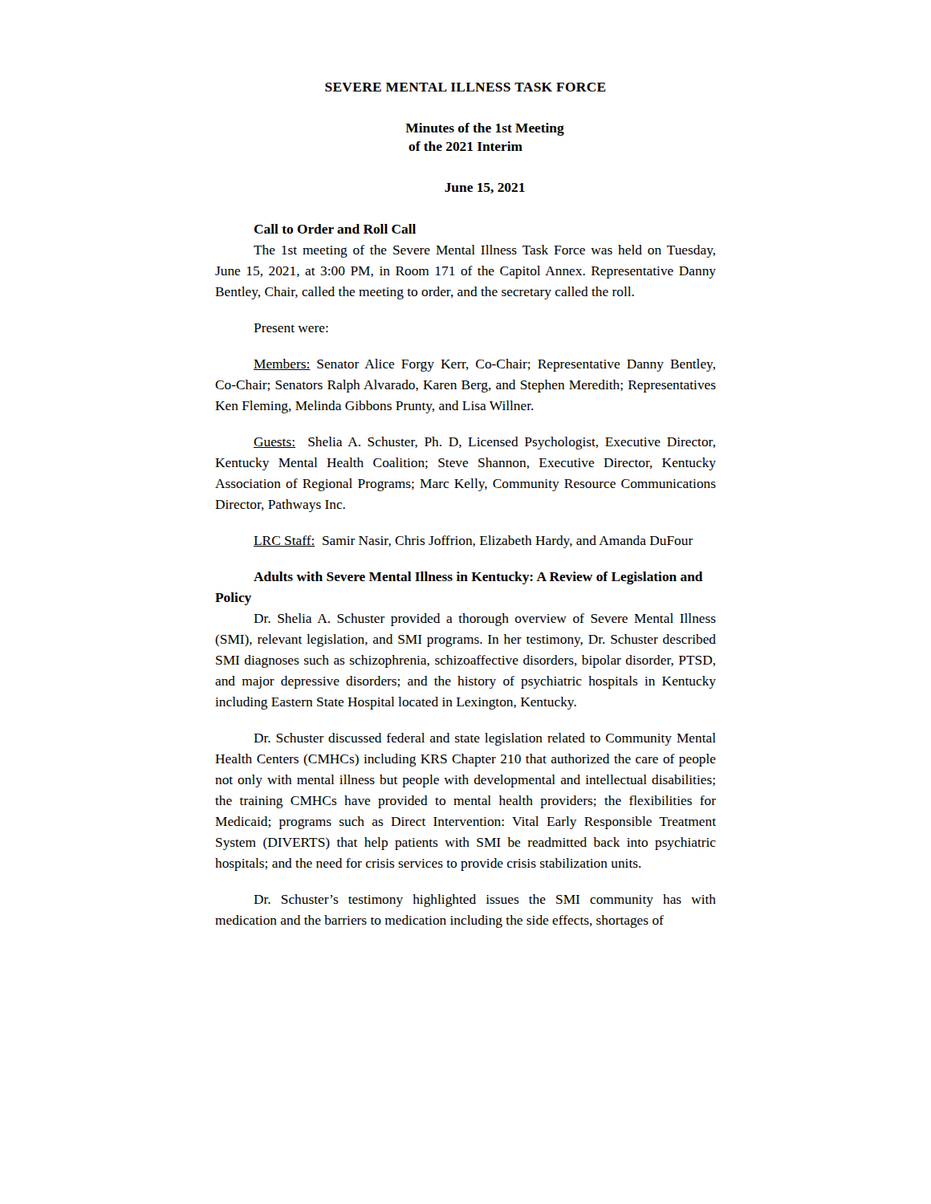Severe Mental Illness Task Force
Minutes of the 1st Meeting
of the 2021 Interim
June 15, 2021
Call to Order and Roll Call
The 1st meeting of the Severe Mental Illness Task Force was held on Tuesday, June 15, 2021, at 3:00 PM, in Room 171 of the Capitol Annex. Representative Danny Bentley, Chair, called the meeting to order, and the secretary called the roll.
Present were:
Members: Senator Alice Forgy Kerr, Co-Chair; Representative Danny Bentley, Co-Chair; Senators Ralph Alvarado, Karen Berg, and Stephen Meredith; Representatives Ken Fleming, Melinda Gibbons Prunty, and Lisa Willner.
Guests: Shelia A. Schuster, Ph. D, Licensed Psychologist, Executive Director, Kentucky Mental Health Coalition; Steve Shannon, Executive Director, Kentucky Association of Regional Programs; Marc Kelly, Community Resource Communications Director, Pathways Inc.
LRC Staff: Samir Nasir, Chris Joffrion, Elizabeth Hardy, and Amanda DuFour
Adults with Severe Mental Illness in Kentucky: A Review of Legislation and
Policy
Dr. Shelia A. Schuster provided a thorough overview of Severe Mental Illness (SMI), relevant legislation, and SMI programs. In her testimony, Dr. Schuster described SMI diagnoses such as schizophrenia, schizoaffective disorders, bipolar disorder, PTSD, and major depressive disorders; and the history of psychiatric hospitals in Kentucky including Eastern State Hospital located in Lexington, Kentucky.
Dr. Schuster discussed federal and state legislation related to Community Mental Health Centers (CMHCs) including KRS Chapter 210 that authorized the care of people not only with mental illness but people with developmental and intellectual disabilities; the training CMHCs have provided to mental health providers; the flexibilities for Medicaid; programs such as Direct Intervention: Vital Early Responsible Treatment System (DIVERTS) that help patients with SMI be readmitted back into psychiatric hospitals; and the need for crisis services to provide crisis stabilization units.
Dr. Schuster’s testimony highlighted issues the SMI community has with medication and the barriers to medication including the side effects, shortages of